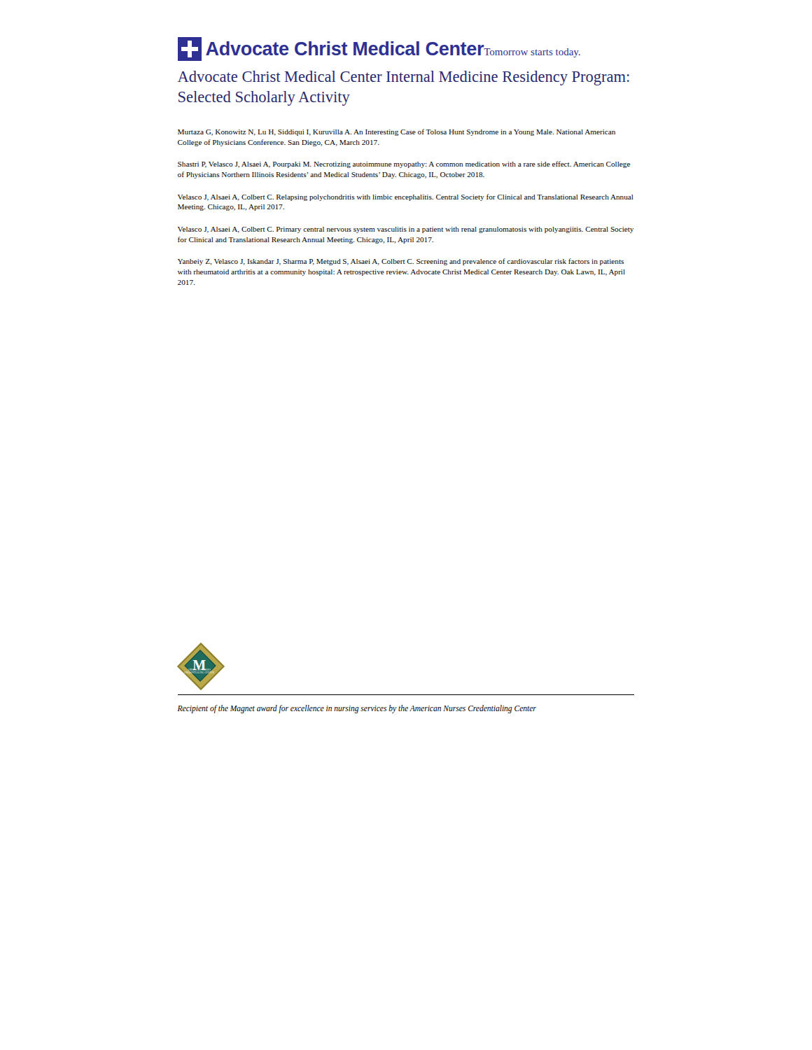Advocate Christ Medical Center Tomorrow starts today.
Advocate Christ Medical Center Internal Medicine Residency Program:
Selected Scholarly Activity
Murtaza G, Konowitz N, Lu H, Siddiqui I, Kuruvilla A. An Interesting Case of Tolosa Hunt Syndrome in a Young Male. National American College of Physicians Conference. San Diego, CA, March 2017.
Shastri P, Velasco J, Alsaei A, Pourpaki M. Necrotizing autoimmune myopathy: A common medication with a rare side effect. American College of Physicians Northern Illinois Residents’ and Medical Students’ Day. Chicago, IL, October 2018.
Velasco J, Alsaei A, Colbert C. Relapsing polychondritis with limbic encephalitis. Central Society for Clinical and Translational Research Annual Meeting. Chicago, IL, April 2017.
Velasco J, Alsaei A, Colbert C. Primary central nervous system vasculitis in a patient with renal granulomatosis with polyangiitis. Central Society for Clinical and Translational Research Annual Meeting. Chicago, IL, April 2017.
Yanbeiy Z, Velasco J, Iskandar J, Sharma P, Metgud S, Alsaei A, Colbert C. Screening and prevalence of cardiovascular risk factors in patients with rheumatoid arthritis at a community hospital: A retrospective review. Advocate Christ Medical Center Research Day. Oak Lawn, IL, April 2017.
M AMERICAN NURSES
CREDENTIALING CENTER
Recipient of the Magnet award for excellence in nursing services by the American Nurses Credentialing Center